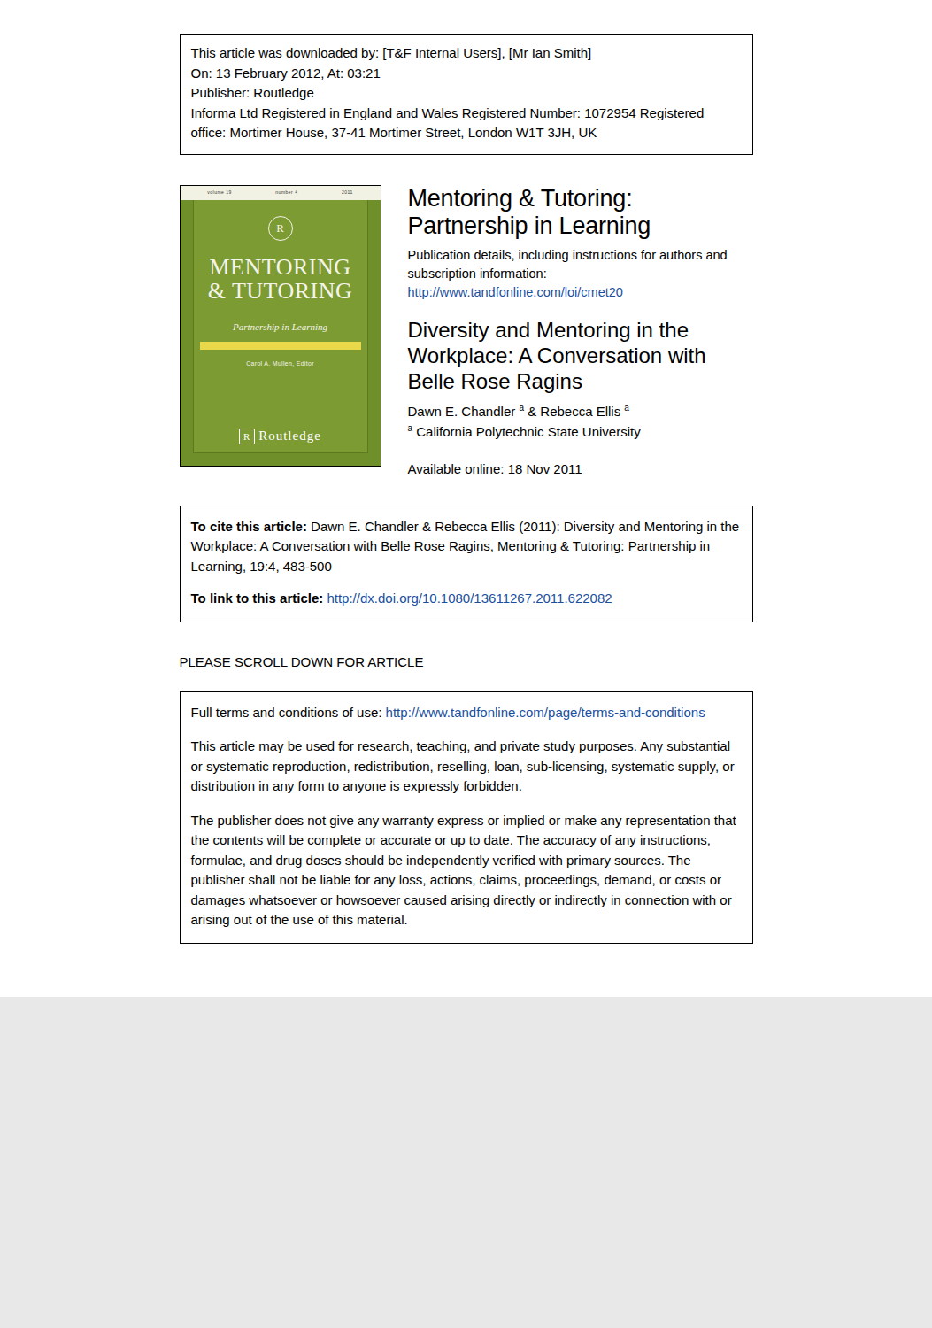This article was downloaded by: [T&F Internal Users], [Mr Ian Smith]
On: 13 February 2012, At: 03:21
Publisher: Routledge
Informa Ltd Registered in England and Wales Registered Number: 1072954 Registered office: Mortimer House, 37-41 Mortimer Street, London W1T 3JH, UK
volume 19 number 42011
R
MENTORING& TUTORING
Partnership in Learning
Carol A. Mullen, Editor
RRoutledge
Mentoring & Tutoring: Partnership in Learning
Publication details, including instructions for authors and subscription information:
http://www.tandfonline.com/loi/cmet20
Diversity and Mentoring in the Workplace: A Conversation with Belle Rose Ragins
Dawn E. Chandler a & Rebecca Ellis a
a California Polytechnic State University
Available online: 18 Nov 2011
To cite this article: Dawn E. Chandler & Rebecca Ellis (2011): Diversity and Mentoring in the Workplace: A Conversation with Belle Rose Ragins, Mentoring & Tutoring: Partnership in Learning, 19:4, 483-500
To link to this article: http://dx.doi.org/10.1080/13611267.2011.622082
PLEASE SCROLL DOWN FOR ARTICLE
Full terms and conditions of use: http://www.tandfonline.com/page/terms-and-conditions
This article may be used for research, teaching, and private study purposes. Any substantial or systematic reproduction, redistribution, reselling, loan, sub-licensing, systematic supply, or distribution in any form to anyone is expressly forbidden.
The publisher does not give any warranty express or implied or make any representation that the contents will be complete or accurate or up to date. The accuracy of any instructions, formulae, and drug doses should be independently verified with primary sources. The publisher shall not be liable for any loss, actions, claims, proceedings, demand, or costs or damages whatsoever or howsoever caused arising directly or indirectly in connection with or arising out of the use of this material.